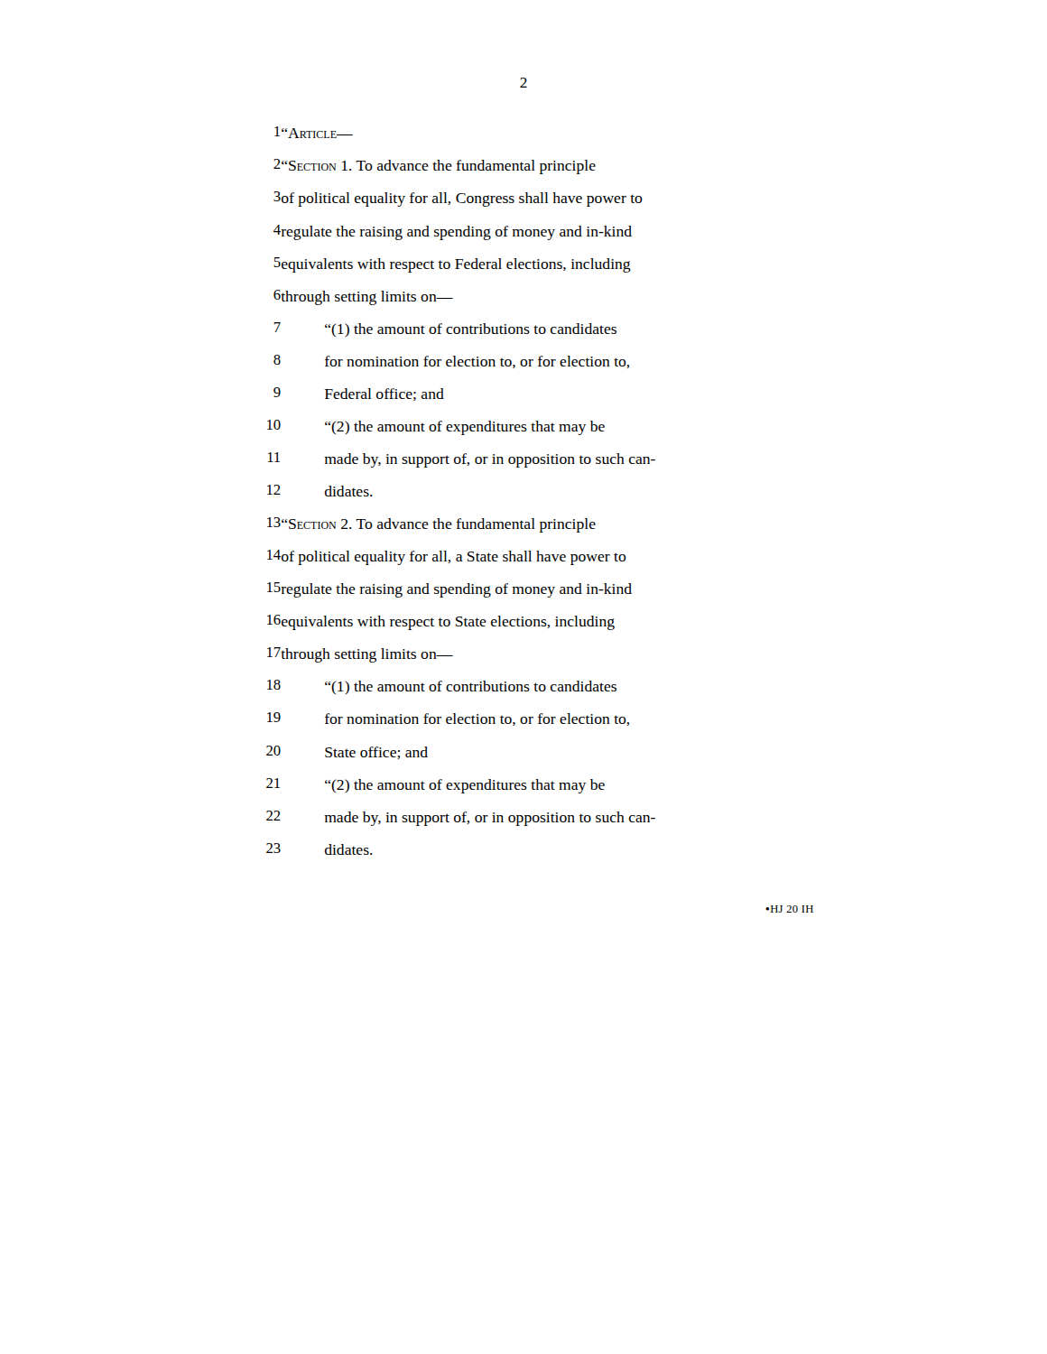2
| 1 | “ Article — |
| 2 | “ Section 1. To advance the fundamental principle |
| 3 | of political equality for all, Congress shall have power to |
| 4 | regulate the raising and spending of money and in-kind |
| 5 | equivalents with respect to Federal elections, including |
| 6 | through setting limits on— |
| 7 | “(1) the amount of contributions to candidates |
| 8 | for nomination for election to, or for election to, |
| 9 | Federal office; and |
| 10 | “(2) the amount of expenditures that may be |
| 11 | made by, in support of, or in opposition to such can- |
| 12 | didates. |
| 13 | “ Section 2. To advance the fundamental principle |
| 14 | of political equality for all, a State shall have power to |
| 15 | regulate the raising and spending of money and in-kind |
| 16 | equivalents with respect to State elections, including |
| 17 | through setting limits on— |
| 18 | “(1) the amount of contributions to candidates |
| 19 | for nomination for election to, or for election to, |
| 20 | State office; and |
| 21 | “(2) the amount of expenditures that may be |
| 22 | made by, in support of, or in opposition to such can- |
| 23 | didates. |
•HJ 20 IH